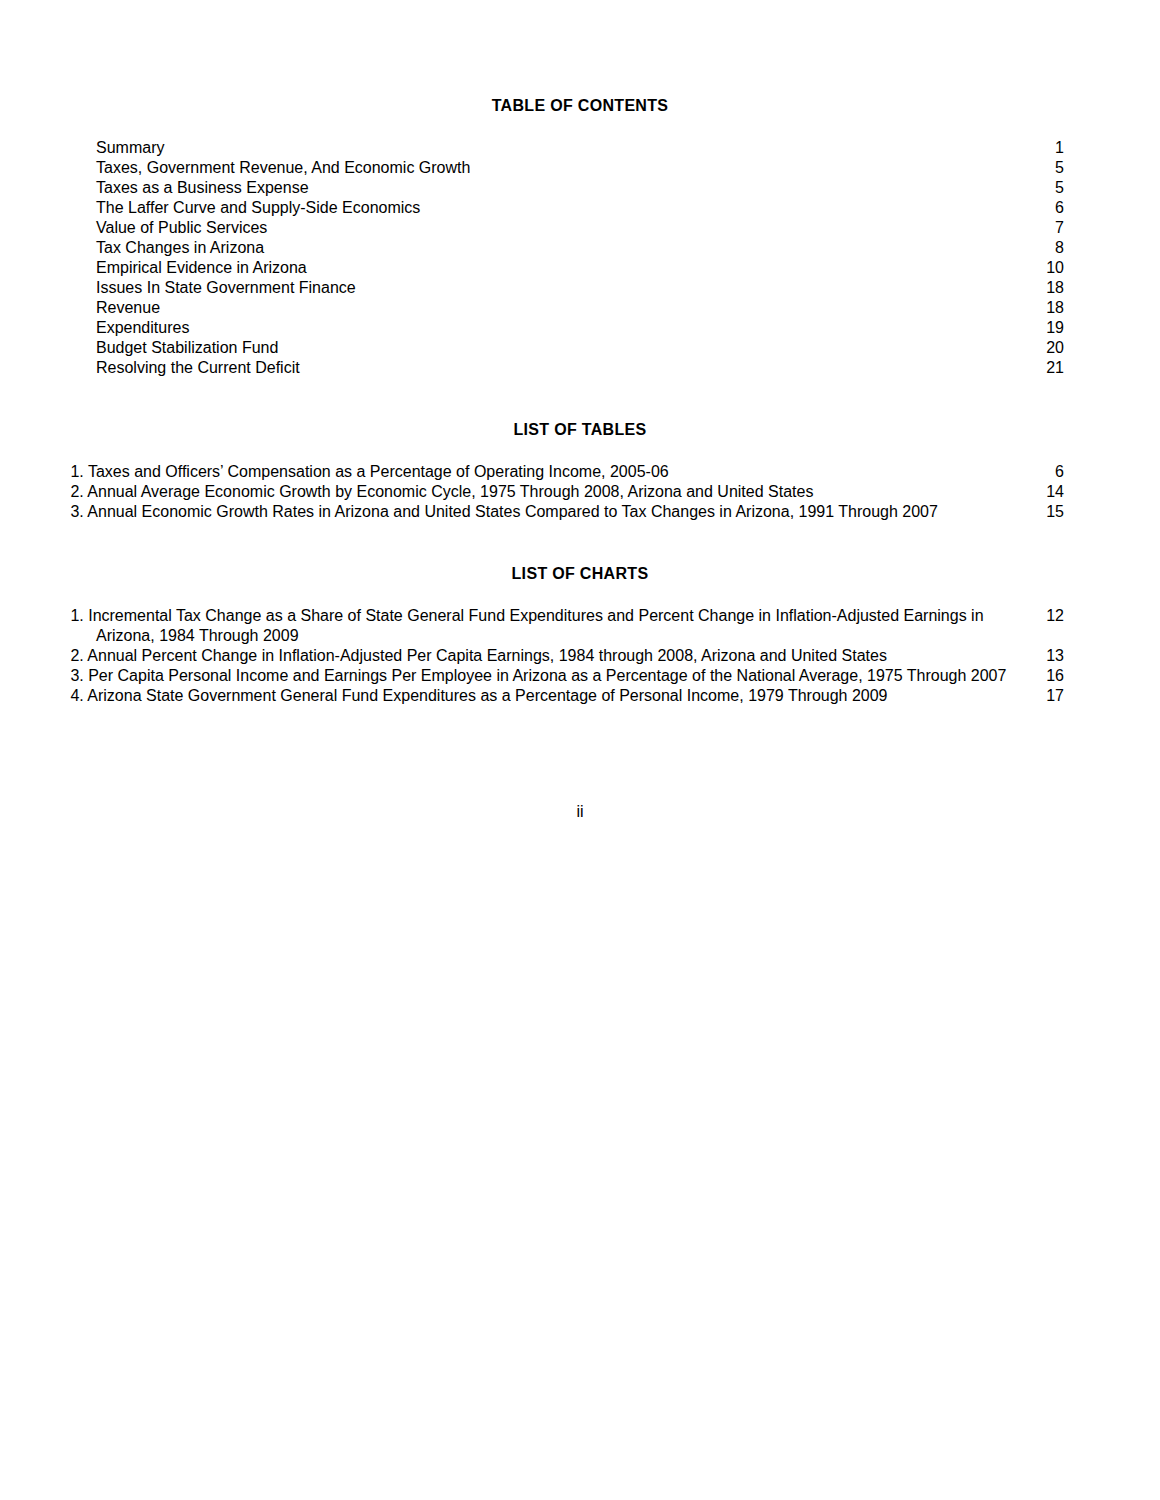TABLE OF CONTENTS
| Summary | 1 |
| Taxes, Government Revenue, And Economic Growth | 5 |
| Taxes as a Business Expense | 5 |
| The Laffer Curve and Supply-Side Economics | 6 |
| Value of Public Services | 7 |
| Tax Changes in Arizona | 8 |
| Empirical Evidence in Arizona | 10 |
| Issues In State Government Finance | 18 |
| Revenue | 18 |
| Expenditures | 19 |
| Budget Stabilization Fund | 20 |
| Resolving the Current Deficit | 21 |
LIST OF TABLES
| 1. Taxes and Officers’ Compensation as a Percentage of Operating Income, 2005-06 | 6 |
| 2. Annual Average Economic Growth by Economic Cycle, 1975 Through 2008, Arizona and United States | 14 |
| 3. Annual Economic Growth Rates in Arizona and United States Compared to Tax Changes in Arizona, 1991 Through 2007 | 15 |
LIST OF CHARTS
| 1. Incremental Tax Change as a Share of State General Fund Expenditures and Percent Change in Inflation-Adjusted Earnings in Arizona, 1984 Through 2009 | 12 |
| 2. Annual Percent Change in Inflation-Adjusted Per Capita Earnings, 1984 through 2008, Arizona and United States | 13 |
| 3. Per Capita Personal Income and Earnings Per Employee in Arizona as a Percentage of the National Average, 1975 Through 2007 | 16 |
| 4. Arizona State Government General Fund Expenditures as a Percentage of Personal Income, 1979 Through 2009 | 17 |
ii